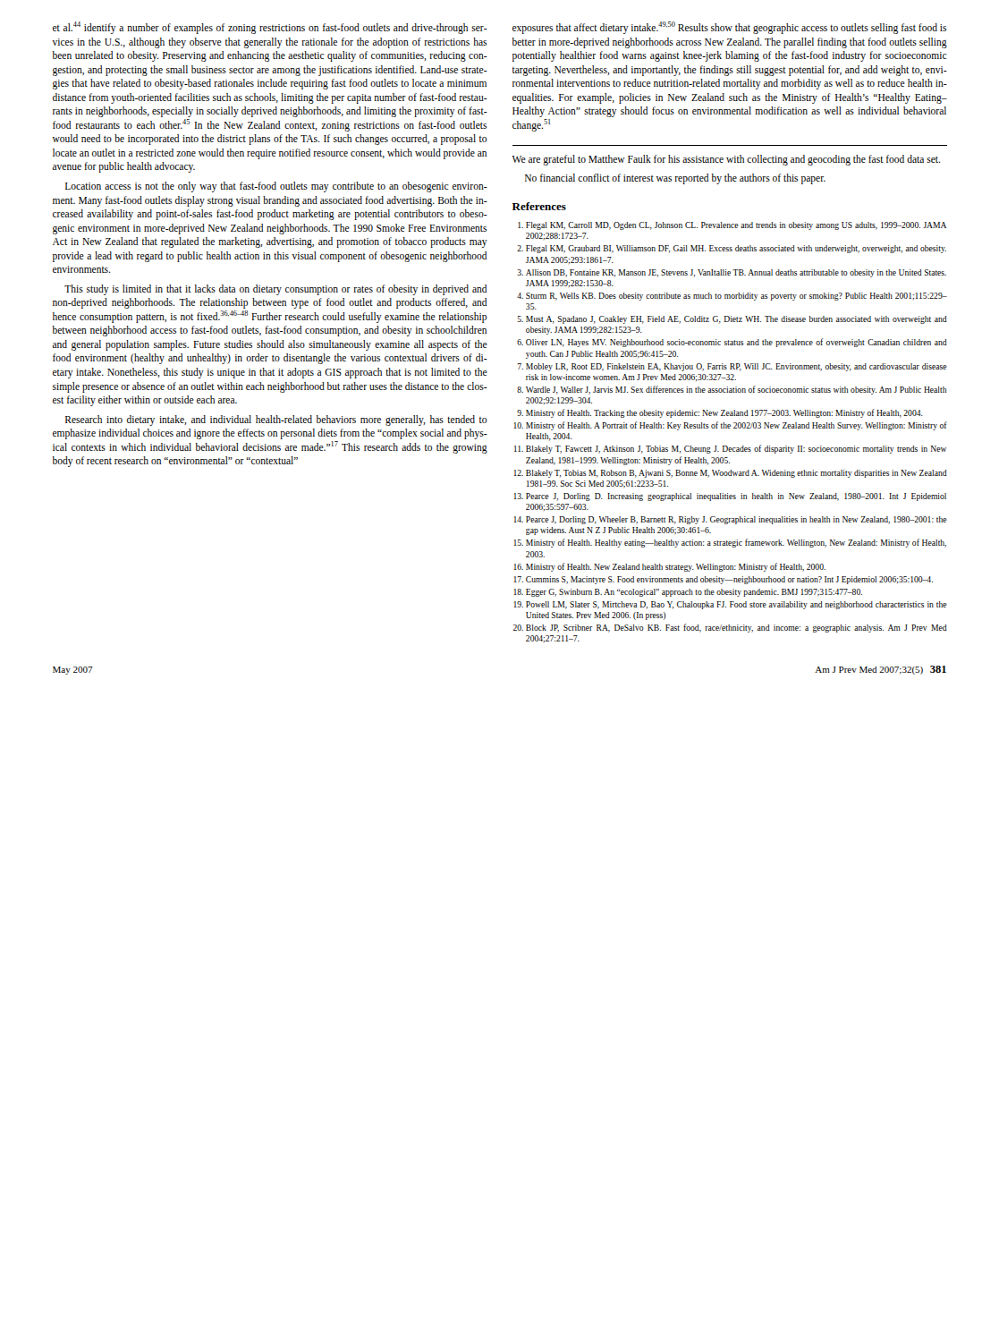et al.44 identify a number of examples of zoning restrictions on fast-food outlets and drive-through services in the U.S., although they observe that generally the rationale for the adoption of restrictions has been unrelated to obesity. Preserving and enhancing the aesthetic quality of communities, reducing congestion, and protecting the small business sector are among the justifications identified. Land-use strategies that have related to obesity-based rationales include requiring fast food outlets to locate a minimum distance from youth-oriented facilities such as schools, limiting the per capita number of fast-food restaurants in neighborhoods, especially in socially deprived neighborhoods, and limiting the proximity of fast-food restaurants to each other.45 In the New Zealand context, zoning restrictions on fast-food outlets would need to be incorporated into the district plans of the TAs. If such changes occurred, a proposal to locate an outlet in a restricted zone would then require notified resource consent, which would provide an avenue for public health advocacy.
Location access is not the only way that fast-food outlets may contribute to an obesogenic environment. Many fast-food outlets display strong visual branding and associated food advertising. Both the increased availability and point-of-sales fast-food product marketing are potential contributors to obesogenic environment in more-deprived New Zealand neighborhoods. The 1990 Smoke Free Environments Act in New Zealand that regulated the marketing, advertising, and promotion of tobacco products may provide a lead with regard to public health action in this visual component of obesogenic neighborhood environments.
This study is limited in that it lacks data on dietary consumption or rates of obesity in deprived and non-deprived neighborhoods. The relationship between type of food outlet and products offered, and hence consumption pattern, is not fixed.36,46–48 Further research could usefully examine the relationship between neighborhood access to fast-food outlets, fast-food consumption, and obesity in schoolchildren and general population samples. Future studies should also simultaneously examine all aspects of the food environment (healthy and unhealthy) in order to disentangle the various contextual drivers of dietary intake. Nonetheless, this study is unique in that it adopts a GIS approach that is not limited to the simple presence or absence of an outlet within each neighborhood but rather uses the distance to the closest facility either within or outside each area.
Research into dietary intake, and individual health-related behaviors more generally, has tended to emphasize individual choices and ignore the effects on personal diets from the “complex social and physical contexts in which individual behavioral decisions are made.”17 This research adds to the growing body of recent research on “environmental” or “contextual”
exposures that affect dietary intake.49,50 Results show that geographic access to outlets selling fast food is better in more-deprived neighborhoods across New Zealand. The parallel finding that food outlets selling potentially healthier food warns against knee-jerk blaming of the fast-food industry for socioeconomic targeting. Nevertheless, and importantly, the findings still suggest potential for, and add weight to, environmental interventions to reduce nutrition-related mortality and morbidity as well as to reduce health inequalities. For example, policies in New Zealand such as the Ministry of Health’s “Healthy Eating–Healthy Action” strategy should focus on environmental modification as well as individual behavioral change.51
We are grateful to Matthew Faulk for his assistance with collecting and geocoding the fast food data set.
No financial conflict of interest was reported by the authors of this paper.
References
Flegal KM, Carroll MD, Ogden CL, Johnson CL. Prevalence and trends in obesity among US adults, 1999–2000. JAMA 2002;288:1723–7.
Flegal KM, Graubard BI, Williamson DF, Gail MH. Excess deaths associated with underweight, overweight, and obesity. JAMA 2005;293:1861–7.
Allison DB, Fontaine KR, Manson JE, Stevens J, VanItallie TB. Annual deaths attributable to obesity in the United States. JAMA 1999;282:1530–8.
Sturm R, Wells KB. Does obesity contribute as much to morbidity as poverty or smoking? Public Health 2001;115:229–35.
Must A, Spadano J, Coakley EH, Field AE, Colditz G, Dietz WH. The disease burden associated with overweight and obesity. JAMA 1999;282:1523–9.
Oliver LN, Hayes MV. Neighbourhood socio-economic status and the prevalence of overweight Canadian children and youth. Can J Public Health 2005;96:415–20.
Mobley LR, Root ED, Finkelstein EA, Khavjou O, Farris RP, Will JC. Environment, obesity, and cardiovascular disease risk in low-income women. Am J Prev Med 2006;30:327–32.
Wardle J, Waller J, Jarvis MJ. Sex differences in the association of socioeconomic status with obesity. Am J Public Health 2002;92:1299–304.
Ministry of Health. Tracking the obesity epidemic: New Zealand 1977–2003. Wellington: Ministry of Health, 2004.
Ministry of Health. A Portrait of Health: Key Results of the 2002/03 New Zealand Health Survey. Wellington: Ministry of Health, 2004.
Blakely T, Fawcett J, Atkinson J, Tobias M, Cheung J. Decades of disparity II: socioeconomic mortality trends in New Zealand, 1981–1999. Wellington: Ministry of Health, 2005.
Blakely T, Tobias M, Robson B, Ajwani S, Bonne M, Woodward A. Widening ethnic mortality disparities in New Zealand 1981–99. Soc Sci Med 2005;61:2233–51.
Pearce J, Dorling D. Increasing geographical inequalities in health in New Zealand, 1980–2001. Int J Epidemiol 2006;35:597–603.
Pearce J, Dorling D, Wheeler B, Barnett R, Rigby J. Geographical inequalities in health in New Zealand, 1980–2001: the gap widens. Aust N Z J Public Health 2006;30:461–6.
Ministry of Health. Healthy eating—healthy action: a strategic framework. Wellington, New Zealand: Ministry of Health, 2003.
Ministry of Health. New Zealand health strategy. Wellington: Ministry of Health, 2000.
Cummins S, Macintyre S. Food environments and obesity—neighbourhood or nation? Int J Epidemiol 2006;35:100–4.
Egger G, Swinburn B. An “ecological” approach to the obesity pandemic. BMJ 1997;315:477–80.
Powell LM, Slater S, Mirtcheva D, Bao Y, Chaloupka FJ. Food store availability and neighborhood characteristics in the United States. Prev Med 2006. (In press)
Block JP, Scribner RA, DeSalvo KB. Fast food, race/ethnicity, and income: a geographic analysis. Am J Prev Med 2004;27:211–7.
May 2007
Am J Prev Med 2007;32(5)381